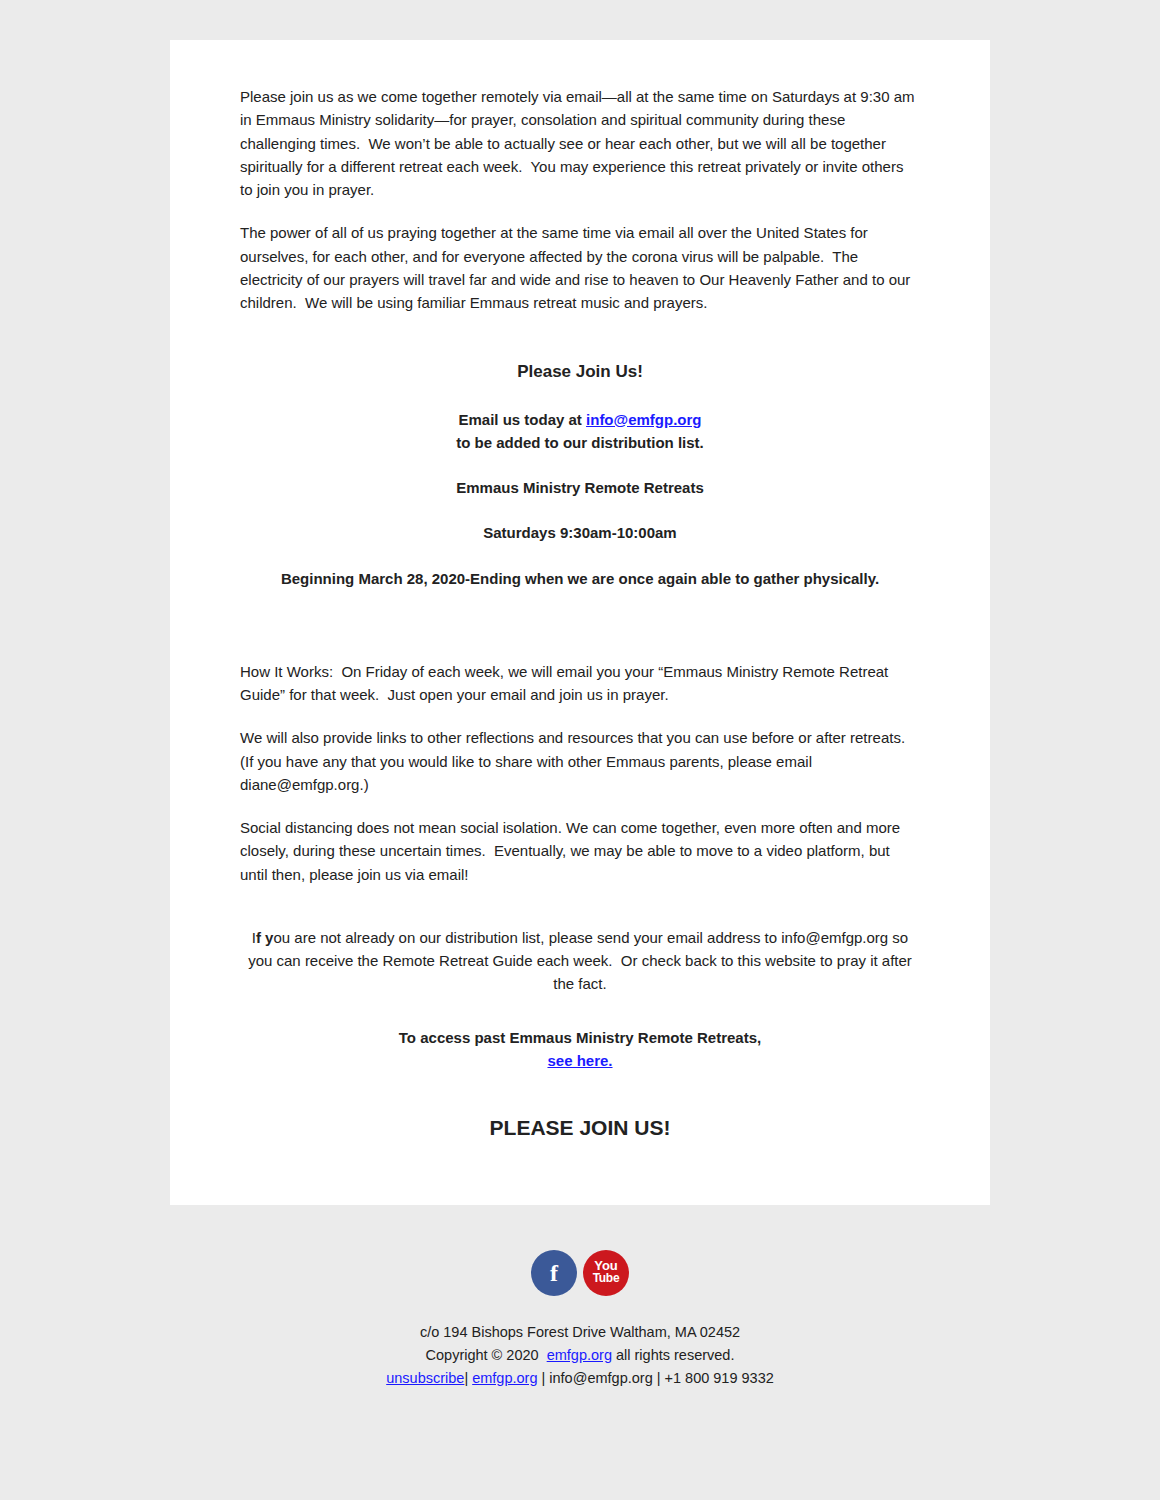Please join us as we come together remotely via email—all at the same time on Saturdays at 9:30 am in Emmaus Ministry solidarity—for prayer, consolation and spiritual community during these challenging times. We won’t be able to actually see or hear each other, but we will all be together spiritually for a different retreat each week. You may experience this retreat privately or invite others to join you in prayer.
The power of all of us praying together at the same time via email all over the United States for ourselves, for each other, and for everyone affected by the corona virus will be palpable. The electricity of our prayers will travel far and wide and rise to heaven to Our Heavenly Father and to our children. We will be using familiar Emmaus retreat music and prayers.
Please Join Us!
Email us today at info@emfgp.org
to be added to our distribution list.
Emmaus Ministry Remote Retreats
Saturdays 9:30am-10:00am
Beginning March 28, 2020-Ending when we are once again able to gather physically.
How It Works: On Friday of each week, we will email you your “Emmaus Ministry Remote Retreat Guide” for that week. Just open your email and join us in prayer.
We will also provide links to other reflections and resources that you can use before or after retreats. (If you have any that you would like to share with other Emmaus parents, please email diane@emfgp.org.)
Social distancing does not mean social isolation. We can come together, even more often and more closely, during these uncertain times. Eventually, we may be able to move to a video platform, but until then, please join us via email!
If you are not already on our distribution list, please send your email address to info@emfgp.org so you can receive the Remote Retreat Guide each week. Or check back to this website to pray it after the fact.
To access past Emmaus Ministry Remote Retreats,
see here.
PLEASE JOIN US!
fYouTube
c/o 194 Bishops Forest Drive Waltham, MA 02452
Copyright © 2020 emfgp.org all rights reserved.
unsubscribe| emfgp.org | info@emfgp.org | +1 800 919 9332